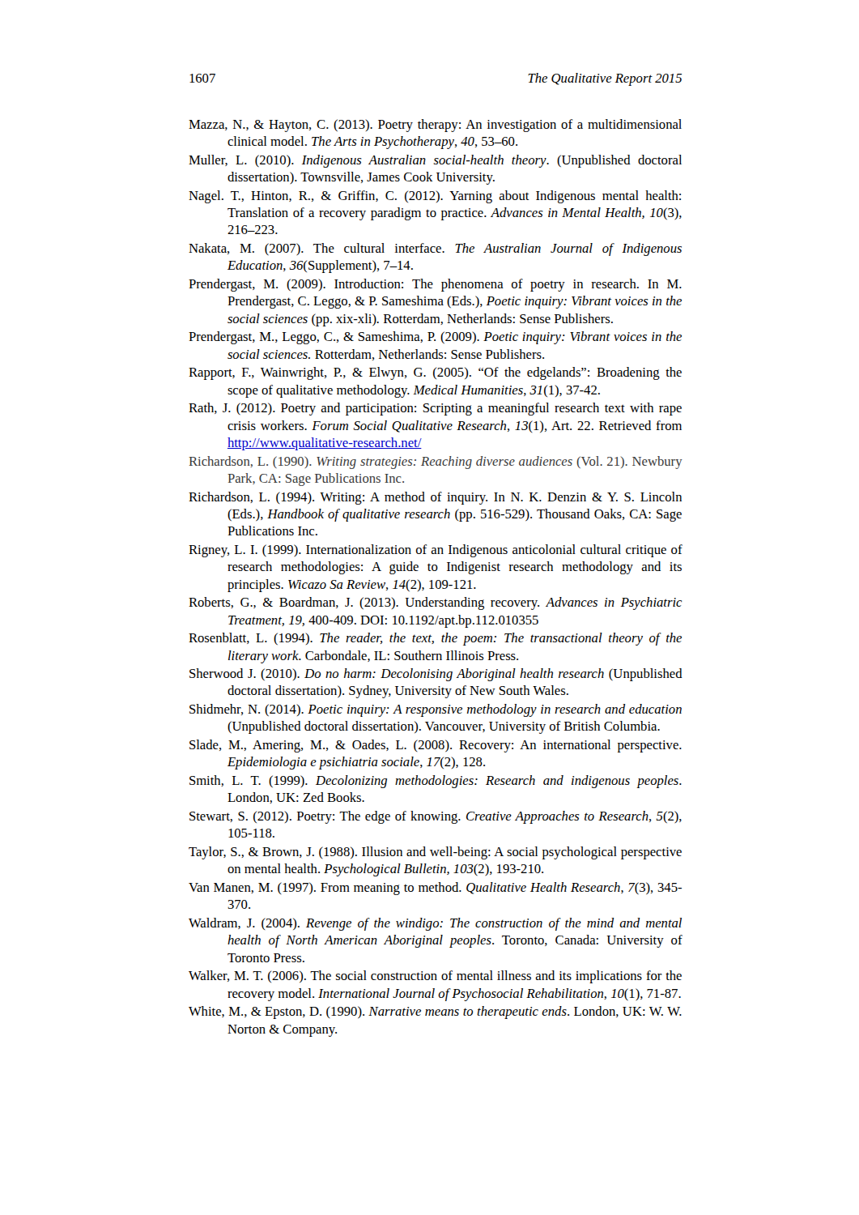1607 The Qualitative Report 2015
Mazza, N., & Hayton, C. (2013). Poetry therapy: An investigation of a multidimensional clinical model. The Arts in Psychotherapy, 40, 53–60.
Muller, L. (2010). Indigenous Australian social-health theory. (Unpublished doctoral dissertation). Townsville, James Cook University.
Nagel. T., Hinton, R., & Griffin, C. (2012). Yarning about Indigenous mental health: Translation of a recovery paradigm to practice. Advances in Mental Health, 10(3), 216–223.
Nakata, M. (2007). The cultural interface. The Australian Journal of Indigenous Education, 36(Supplement), 7–14.
Prendergast, M. (2009). Introduction: The phenomena of poetry in research. In M. Prendergast, C. Leggo, & P. Sameshima (Eds.), Poetic inquiry: Vibrant voices in the social sciences (pp. xix-xli). Rotterdam, Netherlands: Sense Publishers.
Prendergast, M., Leggo, C., & Sameshima, P. (2009). Poetic inquiry: Vibrant voices in the social sciences. Rotterdam, Netherlands: Sense Publishers.
Rapport, F., Wainwright, P., & Elwyn, G. (2005). “Of the edgelands”: Broadening the scope of qualitative methodology. Medical Humanities, 31(1), 37-42.
Rath, J. (2012). Poetry and participation: Scripting a meaningful research text with rape crisis workers. Forum Social Qualitative Research, 13(1), Art. 22. Retrieved from http://www.qualitative-research.net/
Richardson, L. (1990). Writing strategies: Reaching diverse audiences (Vol. 21). Newbury Park, CA: Sage Publications Inc.
Richardson, L. (1994). Writing: A method of inquiry. In N. K. Denzin & Y. S. Lincoln (Eds.), Handbook of qualitative research (pp. 516-529). Thousand Oaks, CA: Sage Publications Inc.
Rigney, L. I. (1999). Internationalization of an Indigenous anticolonial cultural critique of research methodologies: A guide to Indigenist research methodology and its principles. Wicazo Sa Review, 14(2), 109-121.
Roberts, G., & Boardman, J. (2013). Understanding recovery. Advances in Psychiatric Treatment, 19, 400-409. DOI: 10.1192/apt.bp.112.010355
Rosenblatt, L. (1994). The reader, the text, the poem: The transactional theory of the literary work. Carbondale, IL: Southern Illinois Press.
Sherwood J. (2010). Do no harm: Decolonising Aboriginal health research (Unpublished doctoral dissertation). Sydney, University of New South Wales.
Shidmehr, N. (2014). Poetic inquiry: A responsive methodology in research and education (Unpublished doctoral dissertation). Vancouver, University of British Columbia.
Slade, M., Amering, M., & Oades, L. (2008). Recovery: An international perspective. Epidemiologia e psichiatria sociale, 17(2), 128.
Smith, L. T. (1999). Decolonizing methodologies: Research and indigenous peoples. London, UK: Zed Books.
Stewart, S. (2012). Poetry: The edge of knowing. Creative Approaches to Research, 5(2), 105-118.
Taylor, S., & Brown, J. (1988). Illusion and well-being: A social psychological perspective on mental health. Psychological Bulletin, 103(2), 193-210.
Van Manen, M. (1997). From meaning to method. Qualitative Health Research, 7(3), 345-370.
Waldram, J. (2004). Revenge of the windigo: The construction of the mind and mental health of North American Aboriginal peoples. Toronto, Canada: University of Toronto Press.
Walker, M. T. (2006). The social construction of mental illness and its implications for the recovery model. International Journal of Psychosocial Rehabilitation, 10(1), 71-87.
White, M., & Epston, D. (1990). Narrative means to therapeutic ends. London, UK: W. W. Norton & Company.